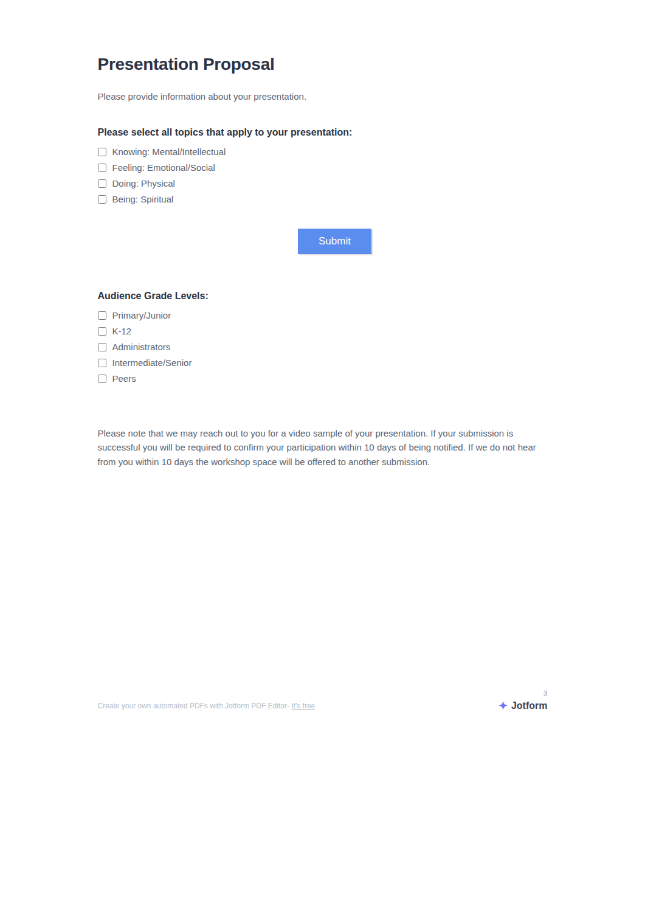Presentation Proposal
Please provide information about your presentation.
Please select all topics that apply to your presentation:
Knowing: Mental/Intellectual Feeling: Emotional/Social Doing: Physical Being: Spiritual
Submit
Audience Grade Levels:
Primary/Junior K-12 Administrators Intermediate/Senior Peers
Please note that we may reach out to you for a video sample of your presentation. If your submission is successful you will be required to confirm your participation within 10 days of being notified. If we do not hear from you within 10 days the workshop space will be offered to another submission.
3
Create your own automated PDFs with Jotform PDF Editor- It's free
✦Jotform